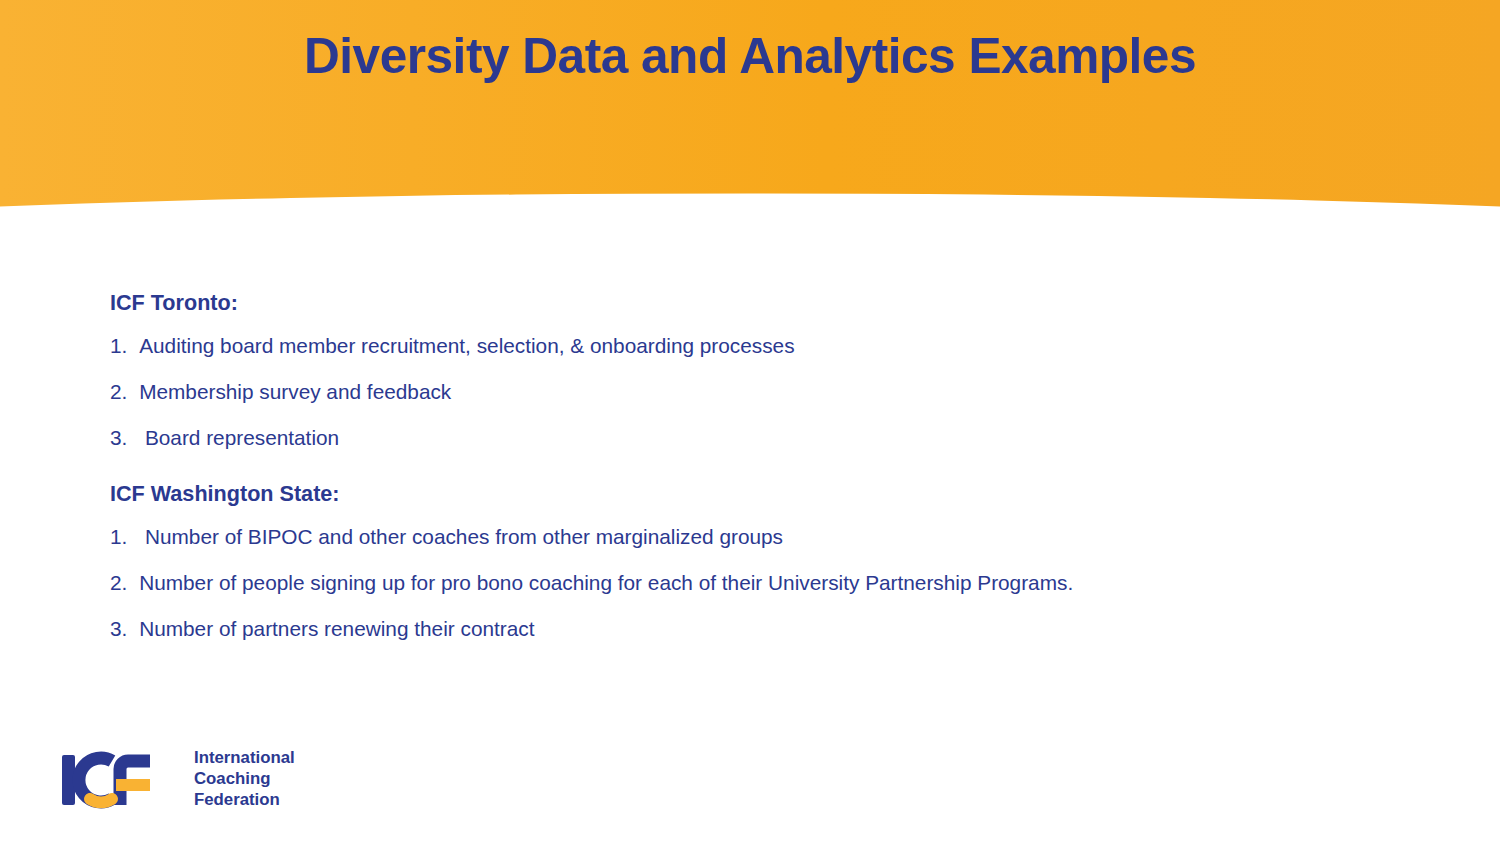Diversity Data and Analytics Examples
ICF Toronto:
1. Auditing board member recruitment, selection, & onboarding processes
2. Membership survey and feedback
3. Board representation
ICF Washington State:
1. Number of BIPOC and other coaches from other marginalized groups
2. Number of people signing up for pro bono coaching for each of their University Partnership Programs.
3. Number of partners renewing their contract
International
Coaching
Federation